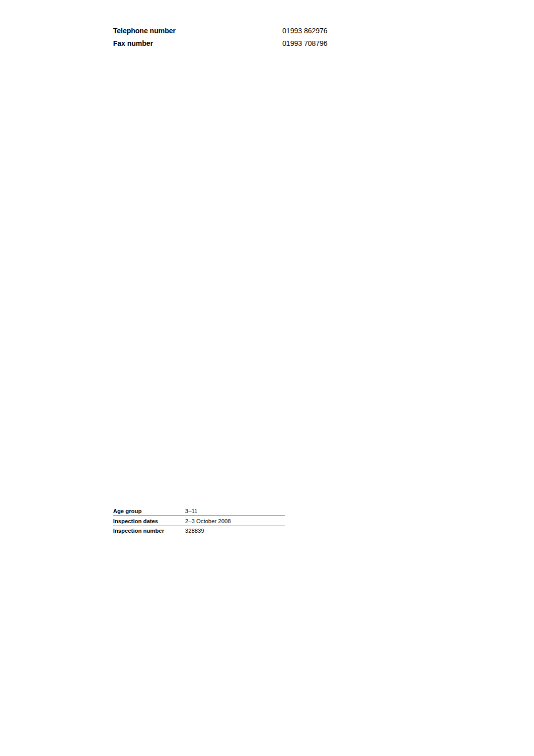| Telephone number | 01993 862976 |
| Fax number | 01993 708796 |
| Age group | 3–11 |
| Inspection dates | 2–3 October 2008 |
| Inspection number | 328839 |